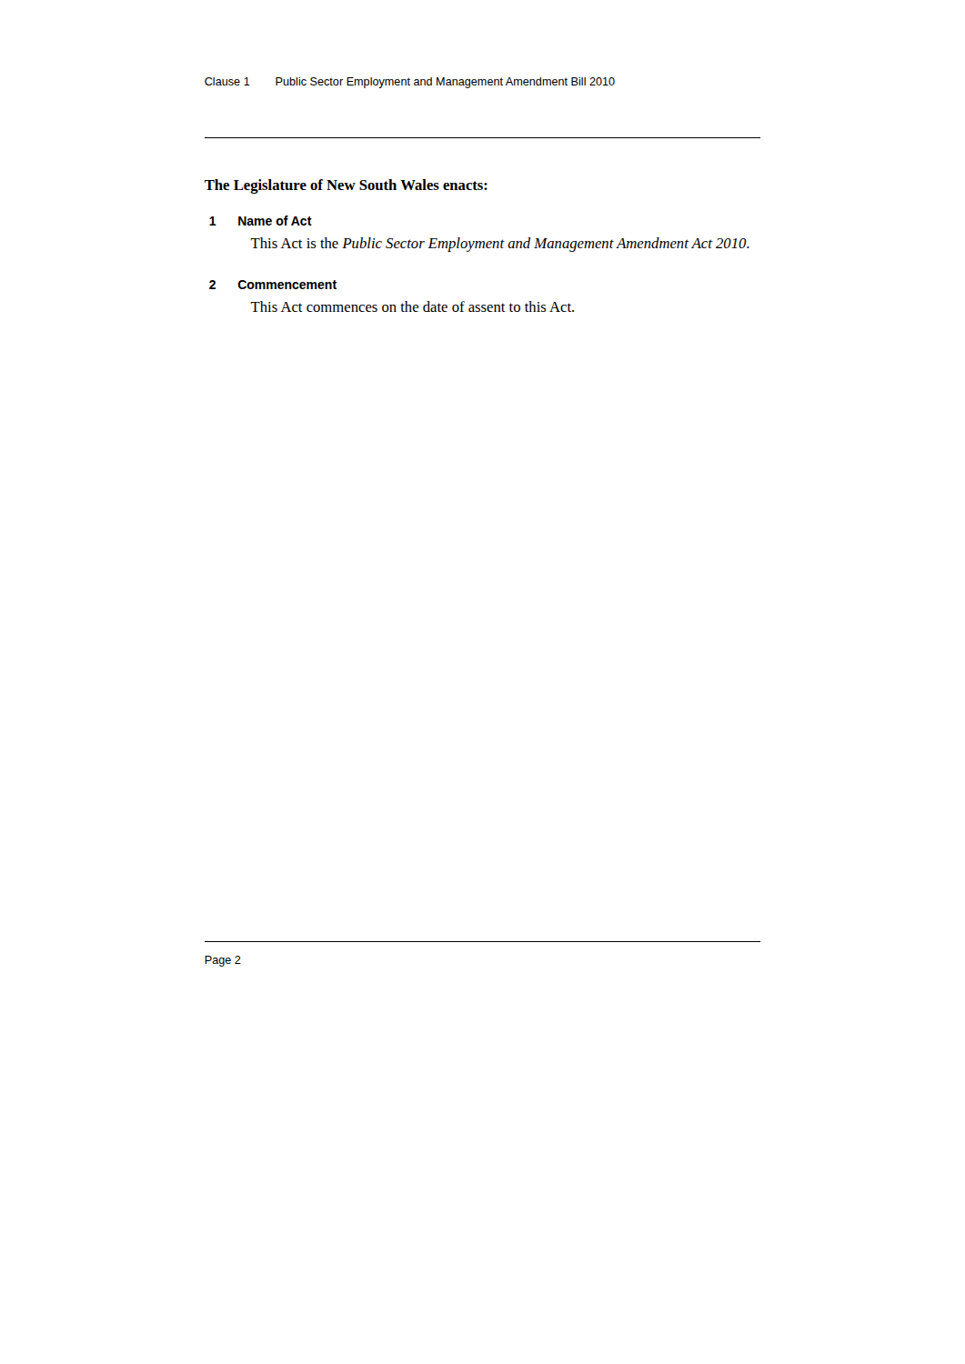Clause 1
Public Sector Employment and Management Amendment Bill 2010
The Legislature of New South Wales enacts:
1
Name of Act
This Act is the Public Sector Employment and Management Amendment Act 2010.
2
Commencement
This Act commences on the date of assent to this Act.
Page 2